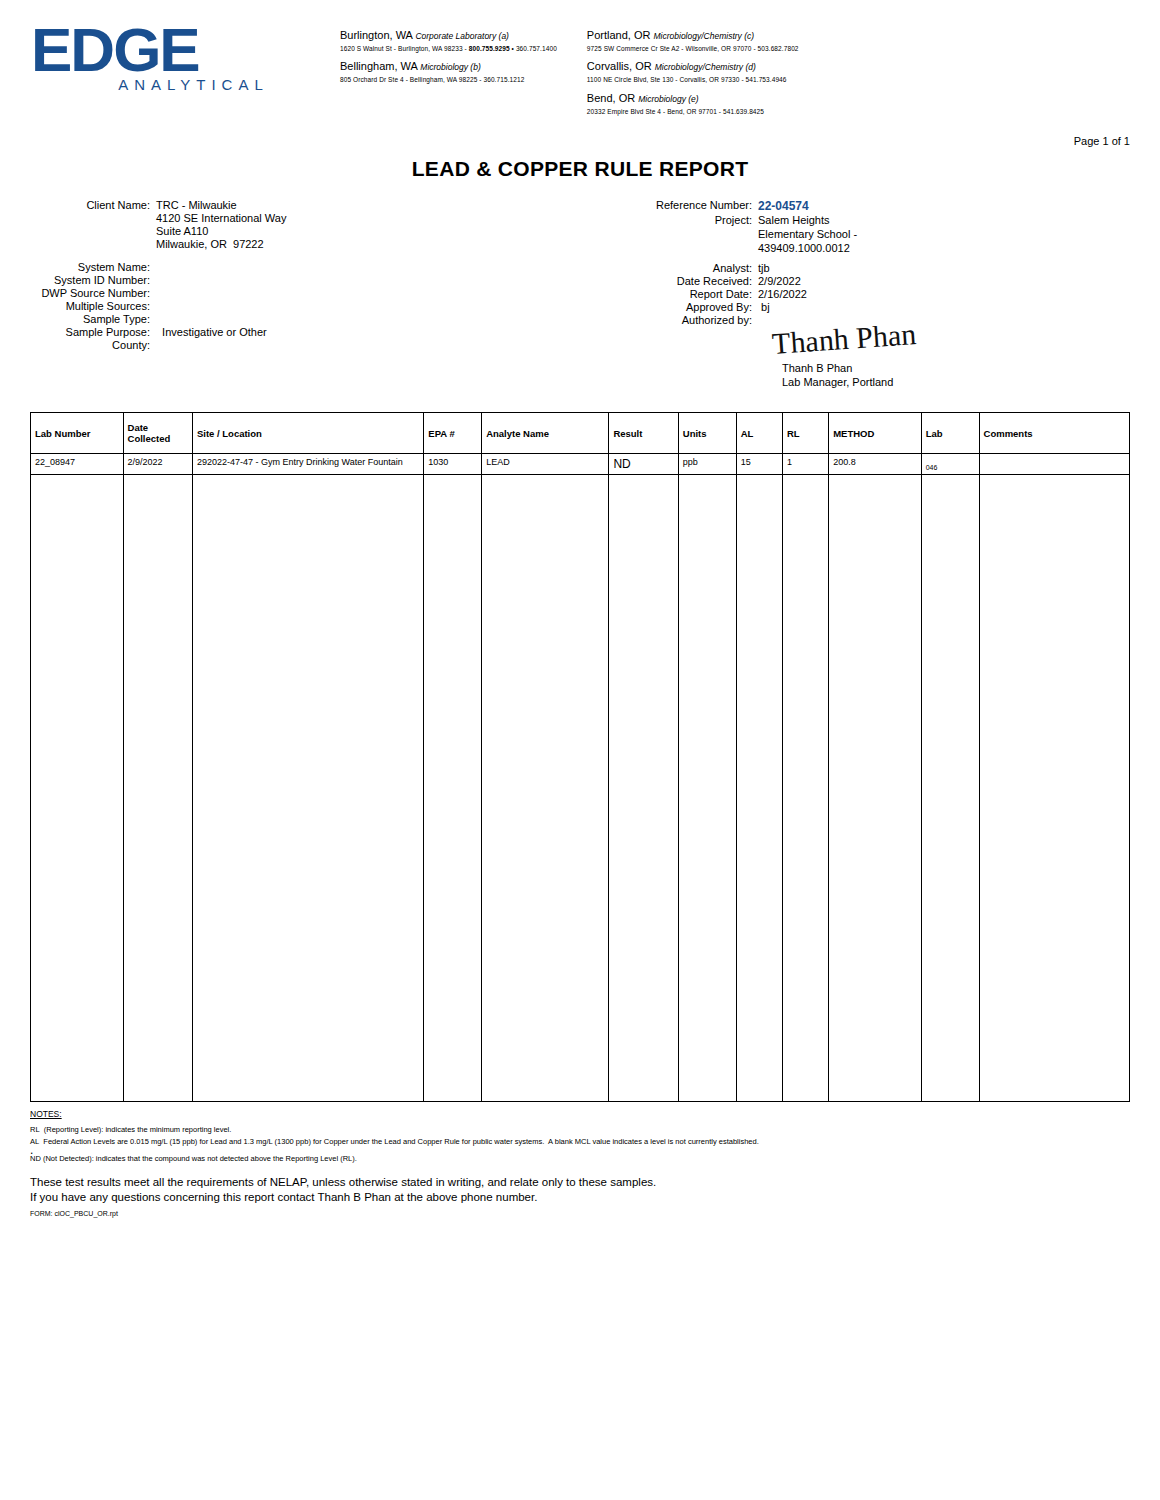EDGE
ANALYTICAL
Burlington, WA Corporate Laboratory (a)
1620 S Walnut St - Burlington, WA 98233 - 800.755.9295 • 360.757.1400
Bellingham, WA Microbiology (b)
805 Orchard Dr Ste 4 - Bellingham, WA 98225 - 360.715.1212
Portland, OR Microbiology/Chemistry (c)
9725 SW Commerce Cr Ste A2 - Wilsonville, OR 97070 - 503.682.7802
Corvallis, OR Microbiology/Chemistry (d)
1100 NE Circle Blvd, Ste 130 - Corvallis, OR 97330 - 541.753.4946
Bend, OR Microbiology (e)
20332 Empire Blvd Ste 4 - Bend, OR 97701 - 541.639.8425
Page 1 of 1
LEAD & COPPER RULE REPORT
Client Name:
TRC - Milwaukie
4120 SE International Way
Suite A110
Milwaukie, OR 97222
System Name:
System ID Number:
DWP Source Number:
Multiple Sources:
Sample Type:
Sample Purpose:
Investigative or Other
County:
Reference Number:
22-04574
Project:
Salem Heights
Elementary School -
439409.1000.0012
Analyst:
tjb
Date Received:
2/9/2022
Report Date:
2/16/2022
Approved By:
bj
Authorized by:
Thanh Phan
Thanh B Phan
Lab Manager, Portland
| Lab Number | Date Collected | Site / Location | EPA # | Analyte Name | Result | Units | AL | RL | METHOD | Lab | Comments |
| --- | --- | --- | --- | --- | --- | --- | --- | --- | --- | --- | --- |
| 22_08947 | 2/9/2022 | 292022-47-47 - Gym Entry Drinking Water Fountain | 1030 | LEAD | ND | ppb | 15 | 1 | 200.8 | 046 | |
NOTES:
RL (Reporting Level): indicates the minimum reporting level.
AL Federal Action Levels are 0.015 mg/L (15 ppb) for Lead and 1.3 mg/L (1300 ppb) for Copper under the Lead and Copper Rule for public water systems. A blank MCL value indicates a level is not currently established.
.
ND (Not Detected): indicates that the compound was not detected above the Reporting Level (RL).
These test results meet all the requirements of NELAP, unless otherwise stated in writing, and relate only to these samples.
If you have any questions concerning this report contact Thanh B Phan at the above phone number.
FORM: clOC_PBCU_OR.rpt